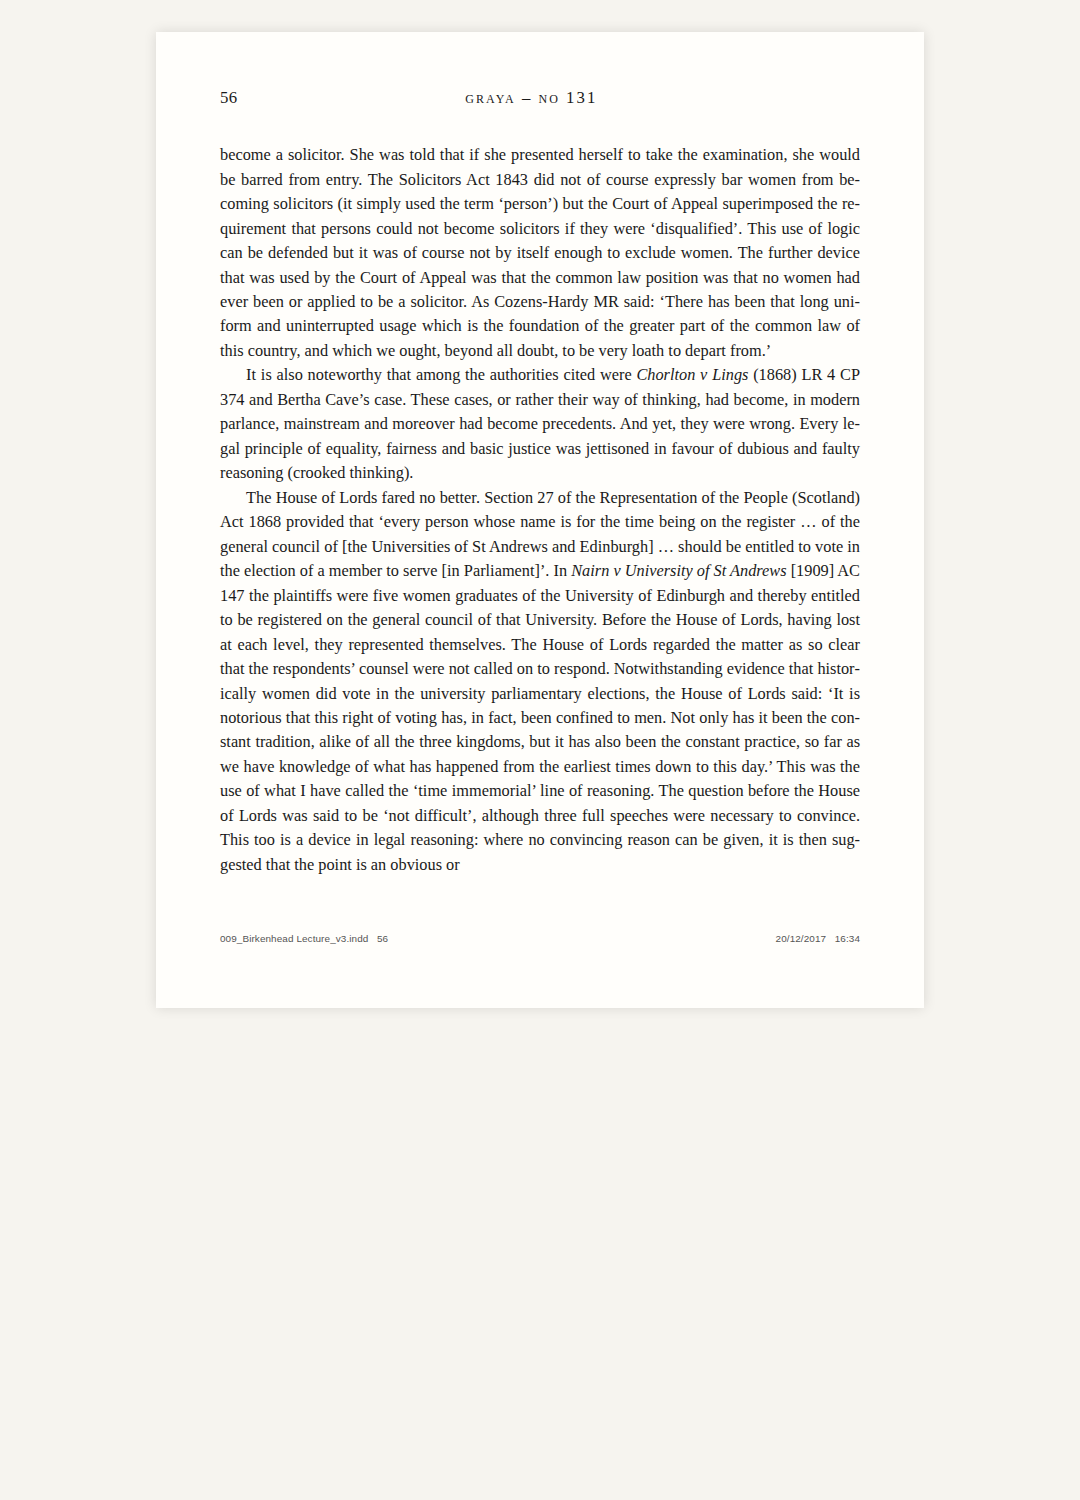56 Graya – No 131
become a solicitor. She was told that if she presented herself to take the examination, she would be barred from entry. The Solicitors Act 1843 did not of course expressly bar women from becoming solicitors (it simply used the term ‘person’) but the Court of Appeal superimposed the requirement that persons could not become solicitors if they were ‘disqualified’. This use of logic can be defended but it was of course not by itself enough to exclude women. The further device that was used by the Court of Appeal was that the common law position was that no women had ever been or applied to be a solicitor. As Cozens-Hardy MR said: ‘There has been that long uniform and uninterrupted usage which is the foundation of the greater part of the common law of this country, and which we ought, beyond all doubt, to be very loath to depart from.’
It is also noteworthy that among the authorities cited were Chorlton v Lings (1868) LR 4 CP 374 and Bertha Cave’s case. These cases, or rather their way of thinking, had become, in modern parlance, mainstream and moreover had become precedents. And yet, they were wrong. Every legal principle of equality, fairness and basic justice was jettisoned in favour of dubious and faulty reasoning (crooked thinking).
The House of Lords fared no better. Section 27 of the Representation of the People (Scotland) Act 1868 provided that ‘every person whose name is for the time being on the register … of the general council of [the Universities of St Andrews and Edinburgh] … should be entitled to vote in the election of a member to serve [in Parliament]’. In Nairn v University of St Andrews [1909] AC 147 the plaintiffs were five women graduates of the University of Edinburgh and thereby entitled to be registered on the general council of that University. Before the House of Lords, having lost at each level, they represented themselves. The House of Lords regarded the matter as so clear that the respondents’ counsel were not called on to respond. Notwithstanding evidence that historically women did vote in the university parliamentary elections, the House of Lords said: ‘It is notorious that this right of voting has, in fact, been confined to men. Not only has it been the constant tradition, alike of all the three kingdoms, but it has also been the constant practice, so far as we have knowledge of what has happened from the earliest times down to this day.’ This was the use of what I have called the ‘time immemorial’ line of reasoning. The question before the House of Lords was said to be ‘not difficult’, although three full speeches were necessary to convince. This too is a device in legal reasoning: where no convincing reason can be given, it is then suggested that the point is an obvious or
009_Birkenhead Lecture_v3.indd 56 20/12/2017 16:34